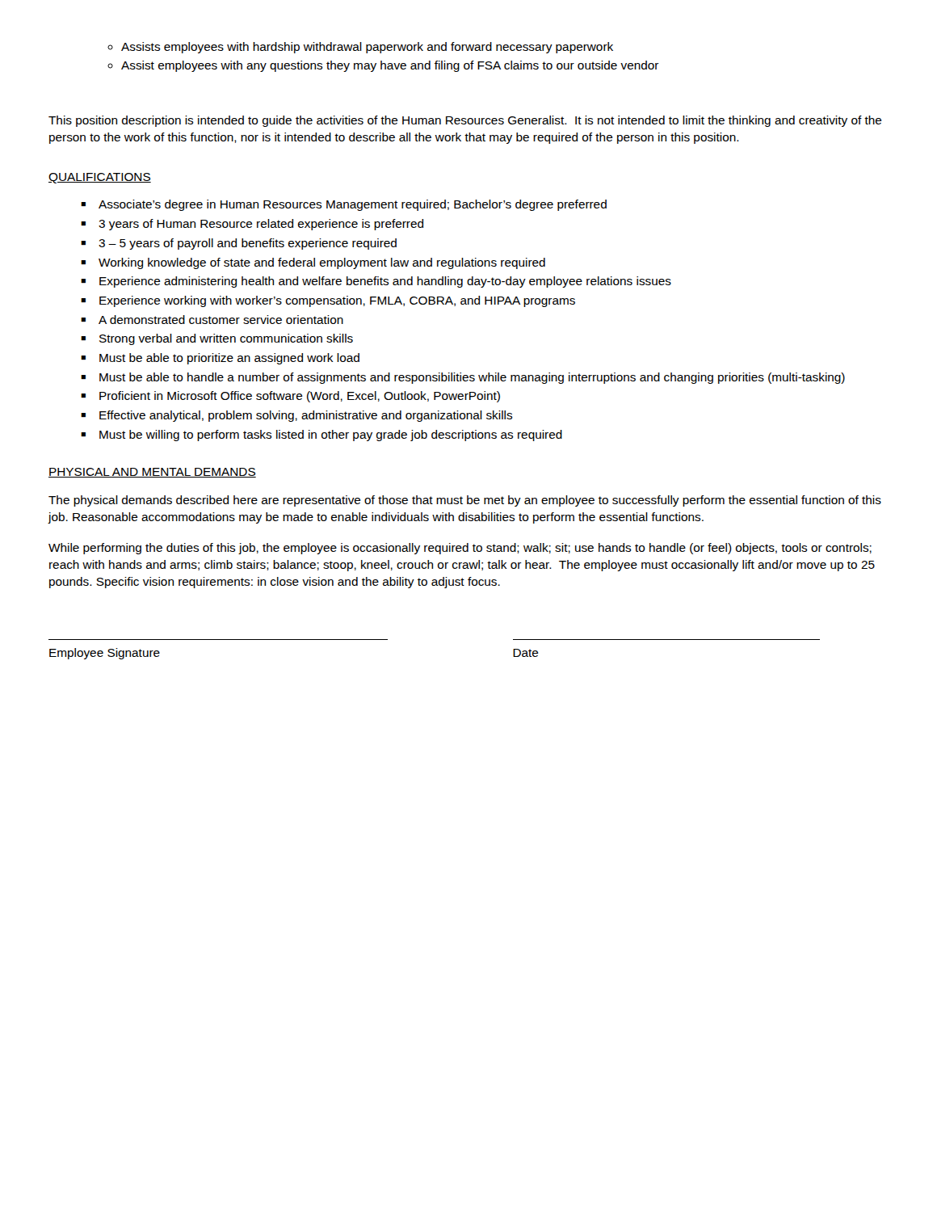Assists employees with hardship withdrawal paperwork and forward necessary paperwork
Assist employees with any questions they may have and filing of FSA claims to our outside vendor
This position description is intended to guide the activities of the Human Resources Generalist. It is not intended to limit the thinking and creativity of the person to the work of this function, nor is it intended to describe all the work that may be required of the person in this position.
QUALIFICATIONS
Associate’s degree in Human Resources Management required; Bachelor’s degree preferred
3 years of Human Resource related experience is preferred
3 – 5 years of payroll and benefits experience required
Working knowledge of state and federal employment law and regulations required
Experience administering health and welfare benefits and handling day-to-day employee relations issues
Experience working with worker’s compensation, FMLA, COBRA, and HIPAA programs
A demonstrated customer service orientation
Strong verbal and written communication skills
Must be able to prioritize an assigned work load
Must be able to handle a number of assignments and responsibilities while managing interruptions and changing priorities (multi-tasking)
Proficient in Microsoft Office software (Word, Excel, Outlook, PowerPoint)
Effective analytical, problem solving, administrative and organizational skills
Must be willing to perform tasks listed in other pay grade job descriptions as required
PHYSICAL AND MENTAL DEMANDS
The physical demands described here are representative of those that must be met by an employee to successfully perform the essential function of this job. Reasonable accommodations may be made to enable individuals with disabilities to perform the essential functions.
While performing the duties of this job, the employee is occasionally required to stand; walk; sit; use hands to handle (or feel) objects, tools or controls; reach with hands and arms; climb stairs; balance; stoop, kneel, crouch or crawl; talk or hear. The employee must occasionally lift and/or move up to 25 pounds. Specific vision requirements: in close vision and the ability to adjust focus.
| Employee Signature | | Date |